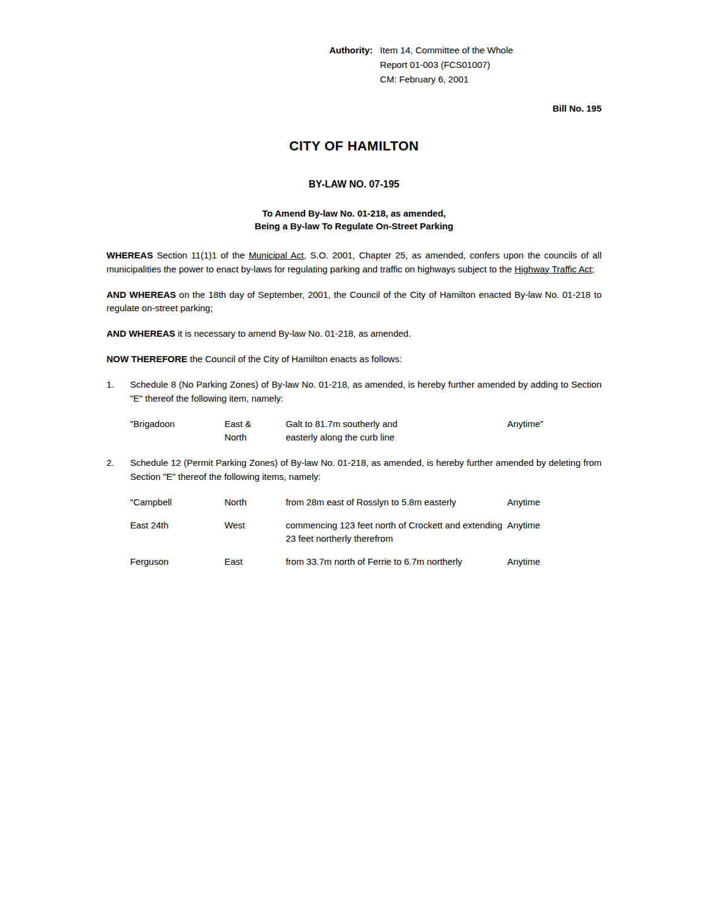| Authority: | Item 14, Committee of the Whole |
| | Report 01-003 (FCS01007) |
| | CM: February 6, 2001 |
Bill No. 195
CITY OF HAMILTON
BY-LAW NO. 07-195
To Amend By-law No. 01-218, as amended,
Being a By-law To Regulate On-Street Parking
WHEREAS Section 11(1)1 of the Municipal Act, S.O. 2001, Chapter 25, as amended, confers upon the councils of all municipalities the power to enact by-laws for regulating parking and traffic on highways subject to the Highway Traffic Act;
AND WHEREAS on the 18th day of September, 2001, the Council of the City of Hamilton enacted By-law No. 01-218 to regulate on-street parking;
AND WHEREAS it is necessary to amend By-law No. 01-218, as amended.
NOW THEREFORE the Council of the City of Hamilton enacts as follows:
Schedule 8 (No Parking Zones) of By-law No. 01-218, as amended, is hereby further amended by adding to Section "E" thereof the following item, namely:
| "Brigadoon | East & North | Galt to 81.7m southerly and easterly along the curb line | Anytime" |
Schedule 12 (Permit Parking Zones) of By-law No. 01-218, as amended, is hereby further amended by deleting from Section "E" thereof the following items, namely:
| "Campbell | North | from 28m east of Rosslyn to 5.8m easterly | Anytime |
| East 24th | West | commencing 123 feet north of Crockett and extending 23 feet northerly therefrom | Anytime |
| Ferguson | East | from 33.7m north of Ferrie to 6.7m northerly | Anytime |